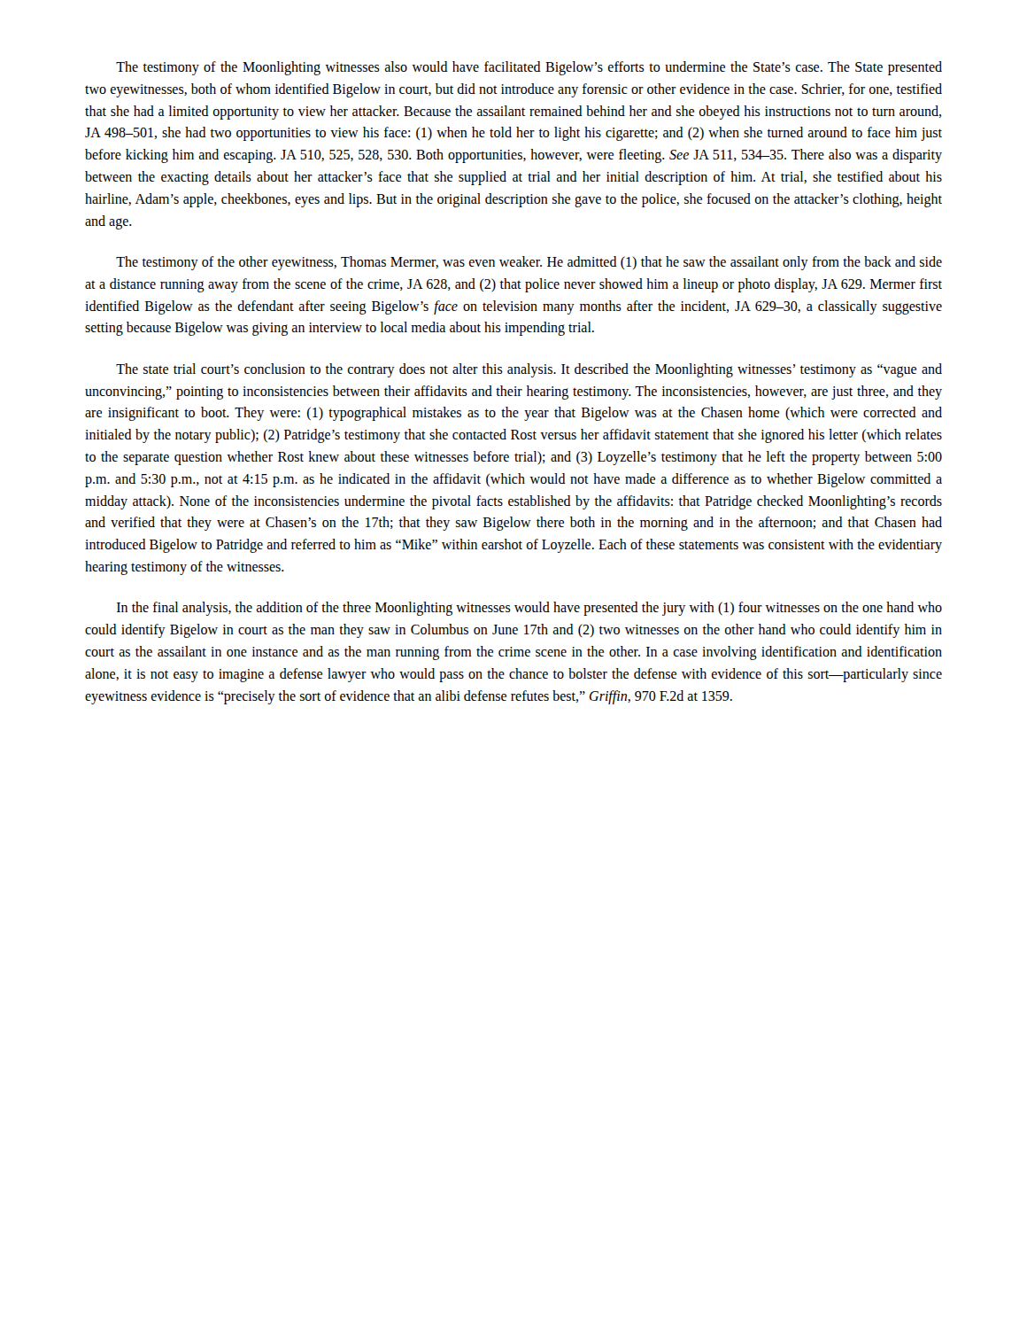The testimony of the Moonlighting witnesses also would have facilitated Bigelow’s efforts to undermine the State’s case. The State presented two eyewitnesses, both of whom identified Bigelow in court, but did not introduce any forensic or other evidence in the case. Schrier, for one, testified that she had a limited opportunity to view her attacker. Because the assailant remained behind her and she obeyed his instructions not to turn around, JA 498–501, she had two opportunities to view his face: (1) when he told her to light his cigarette; and (2) when she turned around to face him just before kicking him and escaping. JA 510, 525, 528, 530. Both opportunities, however, were fleeting. See JA 511, 534–35. There also was a disparity between the exacting details about her attacker’s face that she supplied at trial and her initial description of him. At trial, she testified about his hairline, Adam’s apple, cheekbones, eyes and lips. But in the original description she gave to the police, she focused on the attacker’s clothing, height and age.
The testimony of the other eyewitness, Thomas Mermer, was even weaker. He admitted (1) that he saw the assailant only from the back and side at a distance running away from the scene of the crime, JA 628, and (2) that police never showed him a lineup or photo display, JA 629. Mermer first identified Bigelow as the defendant after seeing Bigelow’s face on television many months after the incident, JA 629–30, a classically suggestive setting because Bigelow was giving an interview to local media about his impending trial.
The state trial court’s conclusion to the contrary does not alter this analysis. It described the Moonlighting witnesses’ testimony as “vague and unconvincing,” pointing to inconsistencies between their affidavits and their hearing testimony. The inconsistencies, however, are just three, and they are insignificant to boot. They were: (1) typographical mistakes as to the year that Bigelow was at the Chasen home (which were corrected and initialed by the notary public); (2) Patridge’s testimony that she contacted Rost versus her affidavit statement that she ignored his letter (which relates to the separate question whether Rost knew about these witnesses before trial); and (3) Loyzelle’s testimony that he left the property between 5:00 p.m. and 5:30 p.m., not at 4:15 p.m. as he indicated in the affidavit (which would not have made a difference as to whether Bigelow committed a midday attack). None of the inconsistencies undermine the pivotal facts established by the affidavits: that Patridge checked Moonlighting’s records and verified that they were at Chasen’s on the 17th; that they saw Bigelow there both in the morning and in the afternoon; and that Chasen had introduced Bigelow to Patridge and referred to him as “Mike” within earshot of Loyzelle. Each of these statements was consistent with the evidentiary hearing testimony of the witnesses.
In the final analysis, the addition of the three Moonlighting witnesses would have presented the jury with (1) four witnesses on the one hand who could identify Bigelow in court as the man they saw in Columbus on June 17th and (2) two witnesses on the other hand who could identify him in court as the assailant in one instance and as the man running from the crime scene in the other. In a case involving identification and identification alone, it is not easy to imagine a defense lawyer who would pass on the chance to bolster the defense with evidence of this sort—particularly since eyewitness evidence is “precisely the sort of evidence that an alibi defense refutes best,” Griffin, 970 F.2d at 1359.